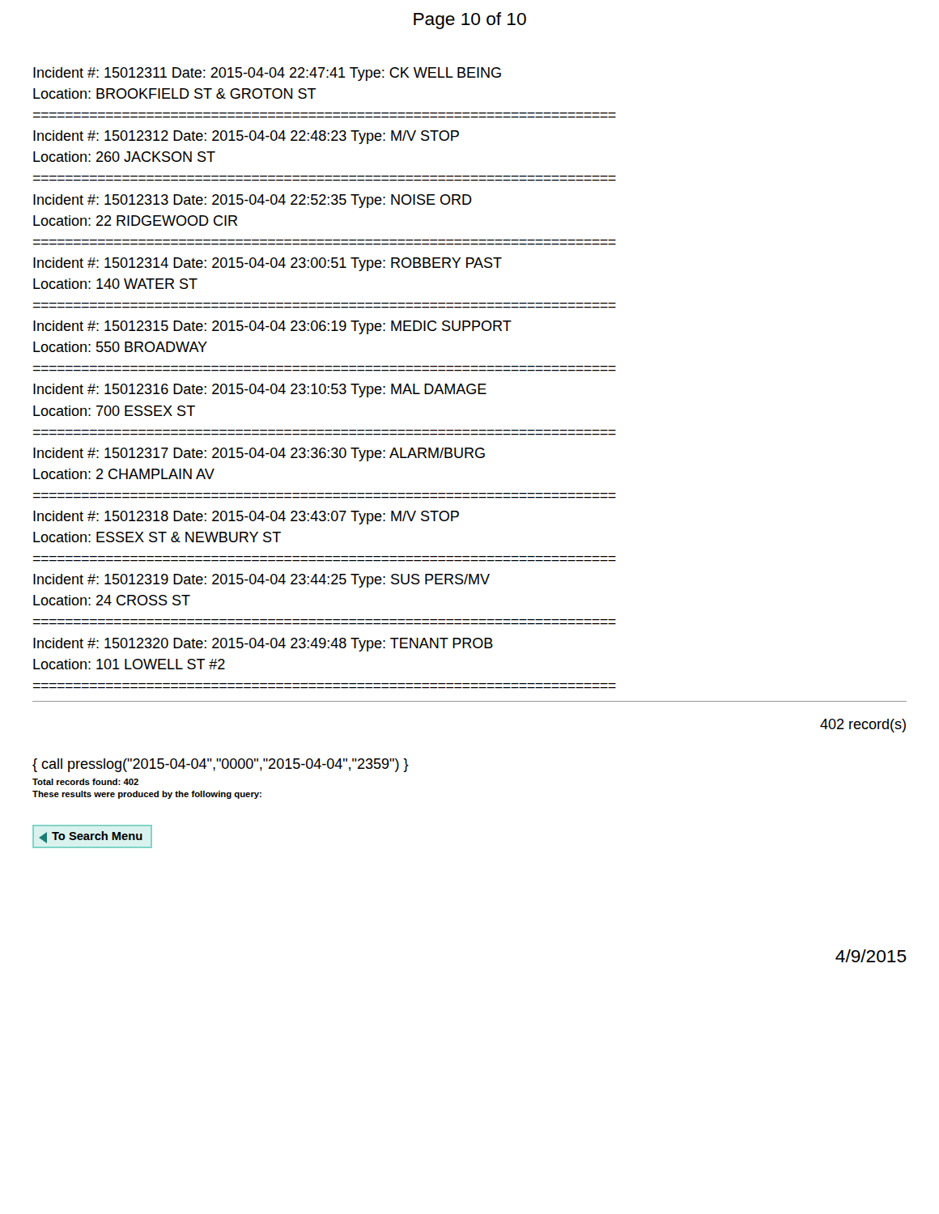Page 10 of 10
Incident #: 15012311 Date: 2015-04-04 22:47:41 Type: CK WELL BEING
Location: BROOKFIELD ST & GROTON ST
========================================================================
Incident #: 15012312 Date: 2015-04-04 22:48:23 Type: M/V STOP
Location: 260 JACKSON ST
========================================================================
Incident #: 15012313 Date: 2015-04-04 22:52:35 Type: NOISE ORD
Location: 22 RIDGEWOOD CIR
========================================================================
Incident #: 15012314 Date: 2015-04-04 23:00:51 Type: ROBBERY PAST
Location: 140 WATER ST
========================================================================
Incident #: 15012315 Date: 2015-04-04 23:06:19 Type: MEDIC SUPPORT
Location: 550 BROADWAY
========================================================================
Incident #: 15012316 Date: 2015-04-04 23:10:53 Type: MAL DAMAGE
Location: 700 ESSEX ST
========================================================================
Incident #: 15012317 Date: 2015-04-04 23:36:30 Type: ALARM/BURG
Location: 2 CHAMPLAIN AV
========================================================================
Incident #: 15012318 Date: 2015-04-04 23:43:07 Type: M/V STOP
Location: ESSEX ST & NEWBURY ST
========================================================================
Incident #: 15012319 Date: 2015-04-04 23:44:25 Type: SUS PERS/MV
Location: 24 CROSS ST
========================================================================
Incident #: 15012320 Date: 2015-04-04 23:49:48 Type: TENANT PROB
Location: 101 LOWELL ST #2
========================================================================
402 record(s)
{ call presslog("2015-04-04","0000","2015-04-04","2359") }
Total records found: 402
These results were produced by the following query:
To Search Menu
4/9/2015